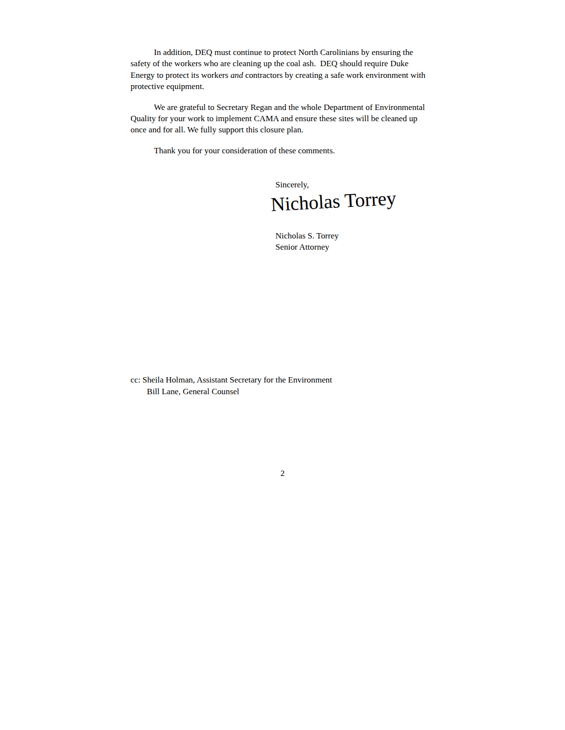In addition, DEQ must continue to protect North Carolinians by ensuring the safety of the workers who are cleaning up the coal ash. DEQ should require Duke Energy to protect its workers and contractors by creating a safe work environment with protective equipment.
We are grateful to Secretary Regan and the whole Department of Environmental Quality for your work to implement CAMA and ensure these sites will be cleaned up once and for all. We fully support this closure plan.
Thank you for your consideration of these comments.
Sincerely,
Nicholas Torrey
Nicholas S. Torrey
Senior Attorney
cc: Sheila Holman, Assistant Secretary for the Environment
Bill Lane, General Counsel
2